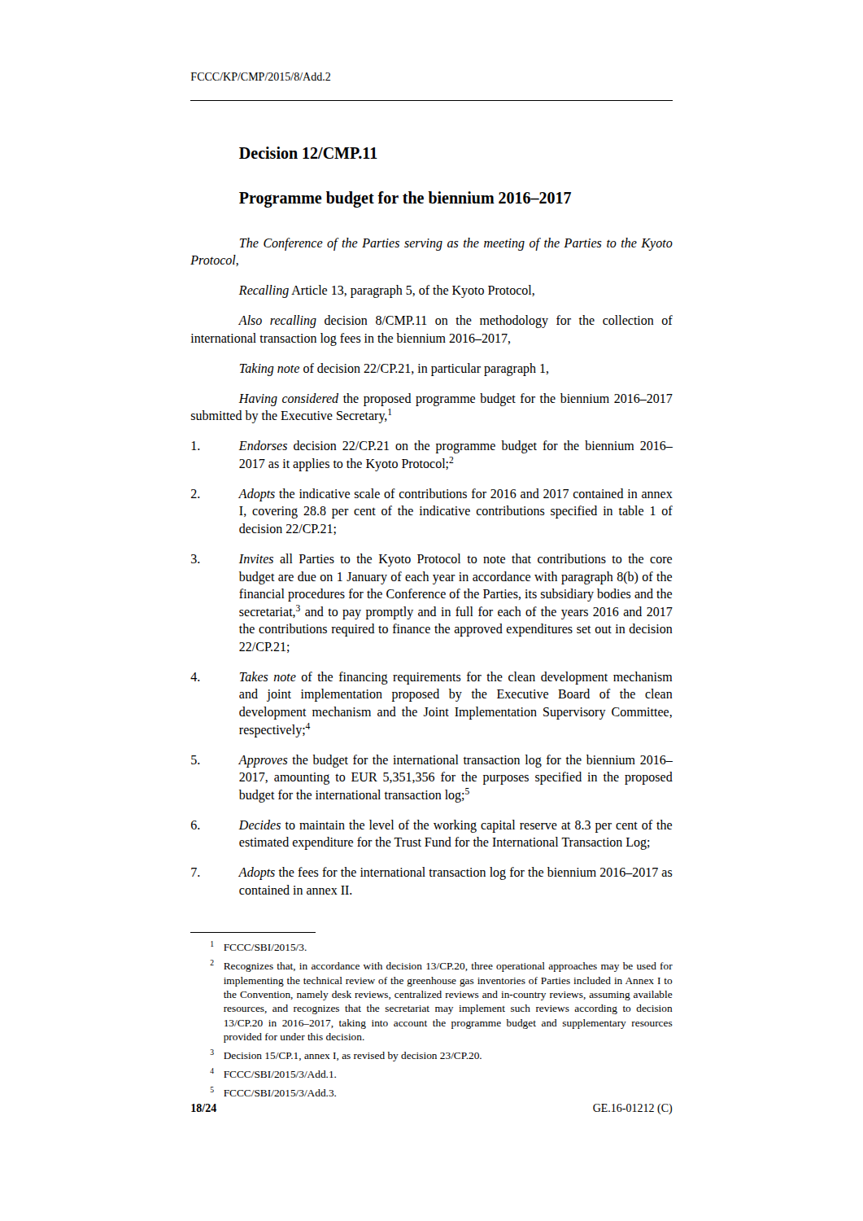FCCC/KP/CMP/2015/8/Add.2
Decision 12/CMP.11
Programme budget for the biennium 2016–2017
The Conference of the Parties serving as the meeting of the Parties to the Kyoto Protocol,
Recalling Article 13, paragraph 5, of the Kyoto Protocol,
Also recalling decision 8/CMP.11 on the methodology for the collection of international transaction log fees in the biennium 2016–2017,
Taking note of decision 22/CP.21, in particular paragraph 1,
Having considered the proposed programme budget for the biennium 2016–2017 submitted by the Executive Secretary,1
1.
Endorses decision 22/CP.21 on the programme budget for the biennium 2016–2017 as it applies to the Kyoto Protocol;2
2.
Adopts the indicative scale of contributions for 2016 and 2017 contained in annex I, covering 28.8 per cent of the indicative contributions specified in table 1 of decision 22/CP.21;
3.
Invites all Parties to the Kyoto Protocol to note that contributions to the core budget are due on 1 January of each year in accordance with paragraph 8(b) of the financial procedures for the Conference of the Parties, its subsidiary bodies and the secretariat,3 and to pay promptly and in full for each of the years 2016 and 2017 the contributions required to finance the approved expenditures set out in decision 22/CP.21;
4.
Takes note of the financing requirements for the clean development mechanism and joint implementation proposed by the Executive Board of the clean development mechanism and the Joint Implementation Supervisory Committee, respectively;4
5.
Approves the budget for the international transaction log for the biennium 2016–2017, amounting to EUR 5,351,356 for the purposes specified in the proposed budget for the international transaction log;5
6.
Decides to maintain the level of the working capital reserve at 8.3 per cent of the estimated expenditure for the Trust Fund for the International Transaction Log;
7.
Adopts the fees for the international transaction log for the biennium 2016–2017 as contained in annex II.
1
FCCC/SBI/2015/3.
2
Recognizes that, in accordance with decision 13/CP.20, three operational approaches may be used for implementing the technical review of the greenhouse gas inventories of Parties included in Annex I to the Convention, namely desk reviews, centralized reviews and in-country reviews, assuming available resources, and recognizes that the secretariat may implement such reviews according to decision 13/CP.20 in 2016–2017, taking into account the programme budget and supplementary resources provided for under this decision.
3
Decision 15/CP.1, annex I, as revised by decision 23/CP.20.
4
FCCC/SBI/2015/3/Add.1.
5
FCCC/SBI/2015/3/Add.3.
18/24
GE.16-01212 (C)